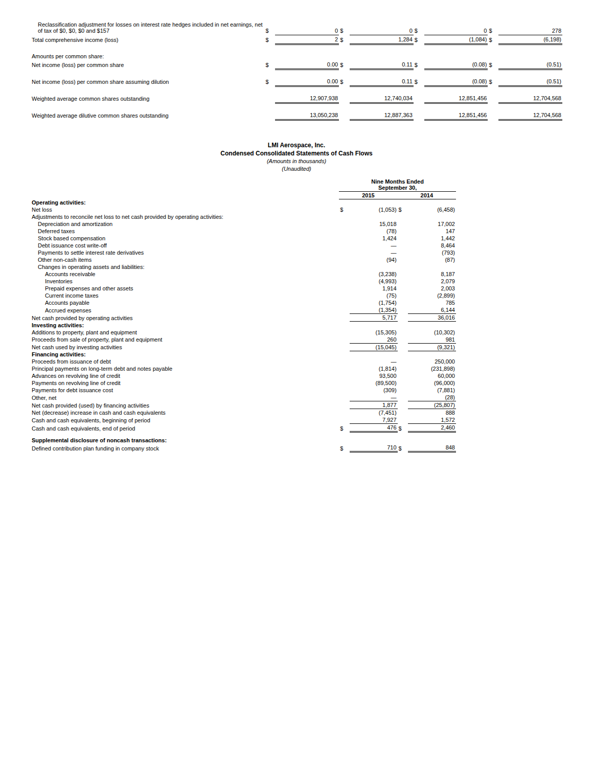| Reclassification adjustment for losses on interest rate hedges included in net earnings, net of tax of $0, $0, $0 and $157 | $ | 0 | $ | 0 | $ | 0 | $ | 278 |
| Total comprehensive income (loss) | $ | 2 | $ | 1,284 | $ | (1,084) | $ | (6,198) |
| Amounts per common share: | |
| Net income (loss) per common share | $ | 0.00 | $ | 0.11 | $ | (0.08) | $ | (0.51) |
| Net income (loss) per common share assuming dilution | $ | 0.00 | $ | 0.11 | $ | (0.08) | $ | (0.51) |
| Weighted average common shares outstanding | | 12,907,938 | | 12,740,034 | | 12,851,456 | | 12,704,568 |
| Weighted average dilutive common shares outstanding | | 13,050,238 | | 12,887,363 | | 12,851,456 | | 12,704,568 |
LMI Aerospace, Inc.
Condensed Consolidated Statements of Cash Flows
(Amounts in thousands)
(Unaudited)
| | Nine Months Ended September 30, | |
| | 2015 | 2014 | |
| Operating activities: | |
| Net loss | $ | (1,053) | $ | (6,458) | |
| Adjustments to reconcile net loss to net cash provided by operating activities: | |
| Depreciation and amortization | | 15,018 | | 17,002 | |
| Deferred taxes | | (78) | | 147 | |
| Stock based compensation | | 1,424 | | 1,442 | |
| Debt issuance cost write-off | | — | | 8,464 | |
| Payments to settle interest rate derivatives | | — | | (793) | |
| Other non-cash items | | (94) | | (87) | |
| Changes in operating assets and liabilities: | |
| Accounts receivable | | (3,238) | | 8,187 | |
| Inventories | | (4,993) | | 2,079 | |
| Prepaid expenses and other assets | | 1,914 | | 2,003 | |
| Current income taxes | | (75) | | (2,899) | |
| Accounts payable | | (1,754) | | 785 | |
| Accrued expenses | | (1,354) | | 6,144 | |
| Net cash provided by operating activities | | 5,717 | | 36,016 | |
| Investing activities: | |
| Additions to property, plant and equipment | | (15,305) | | (10,302) | |
| Proceeds from sale of property, plant and equipment | | 260 | | 981 | |
| Net cash used by investing activities | | (15,045) | | (9,321) | |
| Financing activities: | |
| Proceeds from issuance of debt | | — | | 250,000 | |
| Principal payments on long-term debt and notes payable | | (1,814) | | (231,898) | |
| Advances on revolving line of credit | | 93,500 | | 60,000 | |
| Payments on revolving line of credit | | (89,500) | | (96,000) | |
| Payments for debt issuance cost | | (309) | | (7,881) | |
| Other, net | | — | | (28) | |
| Net cash provided (used) by financing activities | | 1,877 | | (25,807) | |
| Net (decrease) increase in cash and cash equivalents | | (7,451) | | 888 | |
| Cash and cash equivalents, beginning of period | | 7,927 | | 1,572 | |
| Cash and cash equivalents, end of period | $ | 476 | $ | 2,460 | |
| Supplemental disclosure of noncash transactions: | |
| Defined contribution plan funding in company stock | $ | 710 | $ | 848 | |